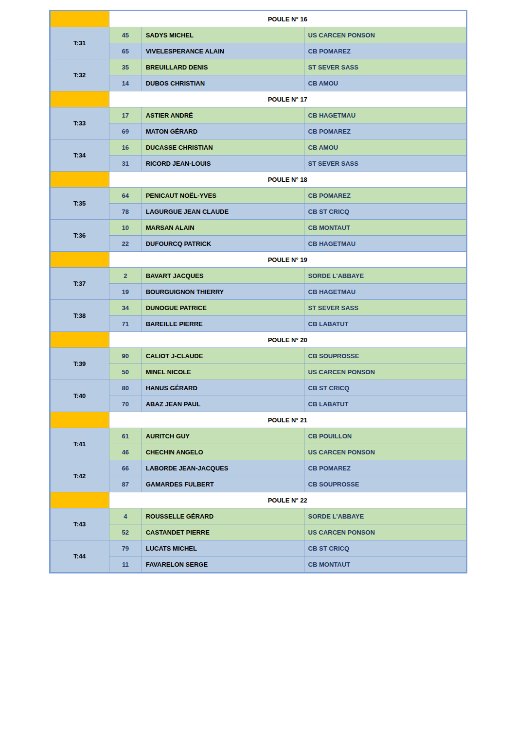| | POULE N° 16 |
| T:31 | 45 | SADYS MICHEL | US CARCEN PONSON |
| 65 | VIVELESPERANCE ALAIN | CB POMAREZ |
| T:32 | 35 | BREUILLARD DENIS | ST SEVER SASS |
| 14 | DUBOS CHRISTIAN | CB AMOU |
| | POULE N° 17 |
| T:33 | 17 | ASTIER ANDRÉ | CB HAGETMAU |
| 69 | MATON GÉRARD | CB POMAREZ |
| T:34 | 16 | DUCASSE CHRISTIAN | CB AMOU |
| 31 | RICORD JEAN-LOUIS | ST SEVER SASS |
| | POULE N° 18 |
| T:35 | 64 | PENICAUT NOËL-YVES | CB POMAREZ |
| 78 | LAGURGUE JEAN CLAUDE | CB ST CRICQ |
| T:36 | 10 | MARSAN ALAIN | CB MONTAUT |
| 22 | DUFOURCQ PATRICK | CB HAGETMAU |
| | POULE N° 19 |
| T:37 | 2 | BAVART JACQUES | SORDE L'ABBAYE |
| 19 | BOURGUIGNON THIERRY | CB HAGETMAU |
| T:38 | 34 | DUNOGUE PATRICE | ST SEVER SASS |
| 71 | BAREILLE PIERRE | CB LABATUT |
| | POULE N° 20 |
| T:39 | 90 | CALIOT J-CLAUDE | CB SOUPROSSE |
| 50 | MINEL NICOLE | US CARCEN PONSON |
| T:40 | 80 | HANUS GÉRARD | CB ST CRICQ |
| 70 | ABAZ JEAN PAUL | CB LABATUT |
| | POULE N° 21 |
| T:41 | 61 | AURITCH GUY | CB POUILLON |
| 46 | CHECHIN ANGELO | US CARCEN PONSON |
| T:42 | 66 | LABORDE JEAN-JACQUES | CB POMAREZ |
| 87 | GAMARDES FULBERT | CB SOUPROSSE |
| | POULE N° 22 |
| T:43 | 4 | ROUSSELLE GÉRARD | SORDE L'ABBAYE |
| 52 | CASTANDET PIERRE | US CARCEN PONSON |
| T:44 | 79 | LUCATS MICHEL | CB ST CRICQ |
| 11 | FAVARELON SERGE | CB MONTAUT |